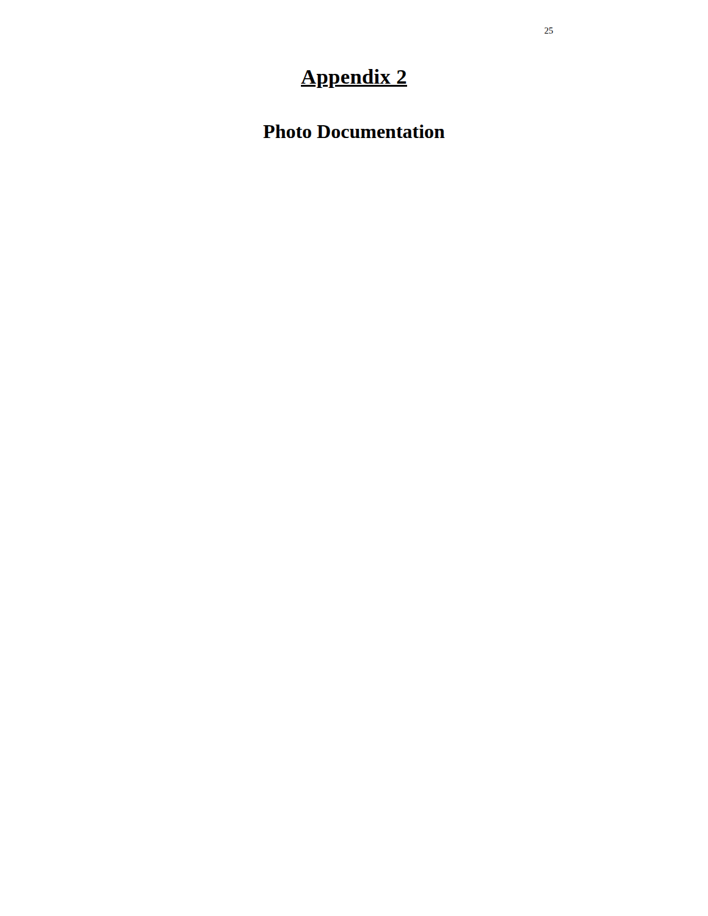25
Appendix 2
Photo Documentation